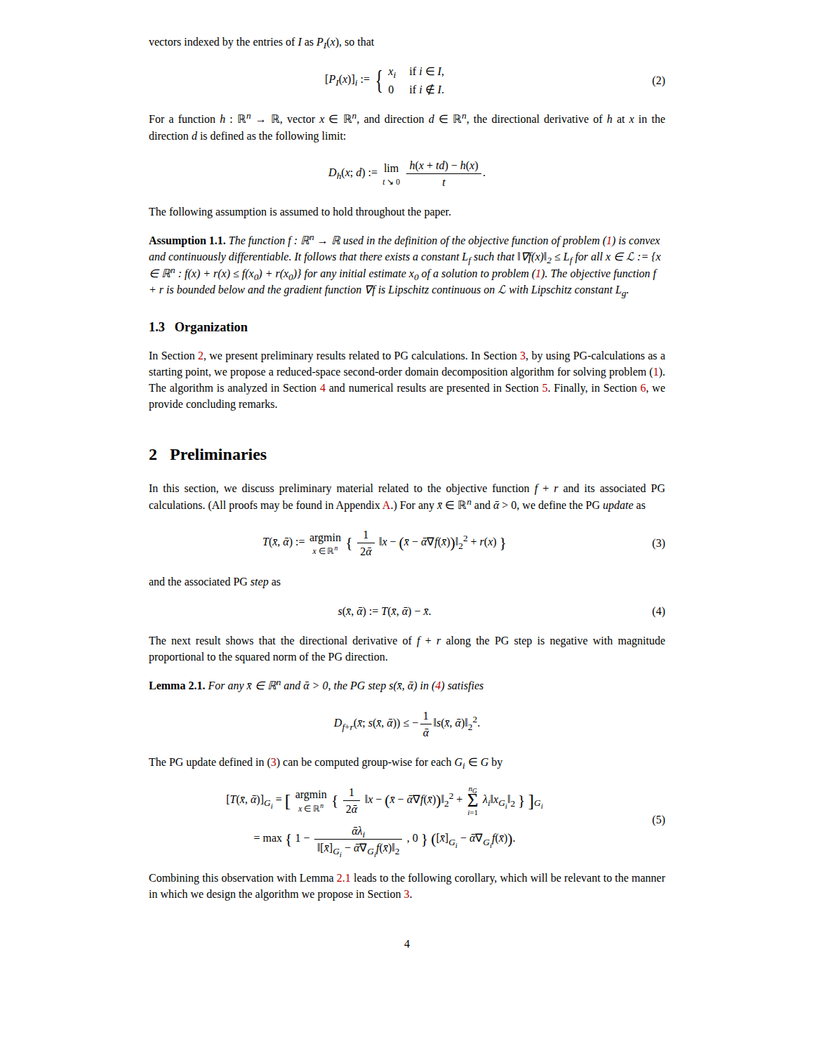vectors indexed by the entries of I as PI(x), so that
[PI(x)]i := { xi if i ∈ I, 0 if i ∉ I.
(2)
For a function h : ℝn → ℝ, vector x ∈ ℝn, and direction d ∈ ℝn, the directional derivative of h at x in the direction d is defined as the following limit:
Dh(x; d) := lim t ↘ 0 h(x + td) − h(x) t.
The following assumption is assumed to hold throughout the paper.
Assumption 1.1. The function f : ℝn → ℝ used in the definition of the objective function of problem (1) is convex and continuously differentiable. It follows that there exists a constant Lf such that ‖∇f(x)‖2 ≤ Lf for all x ∈ ℒ := {x ∈ ℝn : f(x) + r(x) ≤ f(x0) + r(x0)} for any initial estimate x0 of a solution to problem (1). The objective function f + r is bounded below and the gradient function ∇f is Lipschitz continuous on ℒ with Lipschitz constant Lg.
1.3 Organization
In Section 2, we present preliminary results related to PG calculations. In Section 3, by using PG-calculations as a starting point, we propose a reduced-space second-order domain decomposition algorithm for solving problem (1). The algorithm is analyzed in Section 4 and numerical results are presented in Section 5. Finally, in Section 6, we provide concluding remarks.
2 Preliminaries
In this section, we discuss preliminary material related to the objective function f + r and its associated PG calculations. (All proofs may be found in Appendix A.) For any x̄ ∈ ℝn and ᾱ > 0, we define the PG update as
T(x̄, ᾱ) := argmin x ∈ ℝn { 12ᾱ ‖x − (x̄ − ᾱ∇f(x̄))‖22 + r(x) }
(3)
and the associated PG step as
s(x̄, ᾱ) := T(x̄, ᾱ) − x̄.
(4)
The next result shows that the directional derivative of f + r along the PG step is negative with magnitude proportional to the squared norm of the PG direction.
Lemma 2.1. For any x̄ ∈ ℝn and ᾱ > 0, the PG step s(x̄, ᾱ) in (4) satisfies
Df+r(x̄; s(x̄, ᾱ)) ≤ −1 ᾱ‖s(x̄, ᾱ)‖22.
The PG update defined in (3) can be computed group-wise for each Gi ∈ G by
[T(x̄, ᾱ)]Gi = [ argmin x ∈ ℝn { 12ᾱ ‖x − (x̄ − ᾱ∇f(x̄))‖22 + nG Σi=1 λi‖xGi‖2 } ]Gi
= max { 1 − ᾱλi‖[x̄]Gi − ᾱ∇Gif(x̄)‖2 , 0 } ([x̄]Gi − ᾱ∇Gif(x̄)).
(5)
Combining this observation with Lemma 2.1 leads to the following corollary, which will be relevant to the manner in which we design the algorithm we propose in Section 3.
4